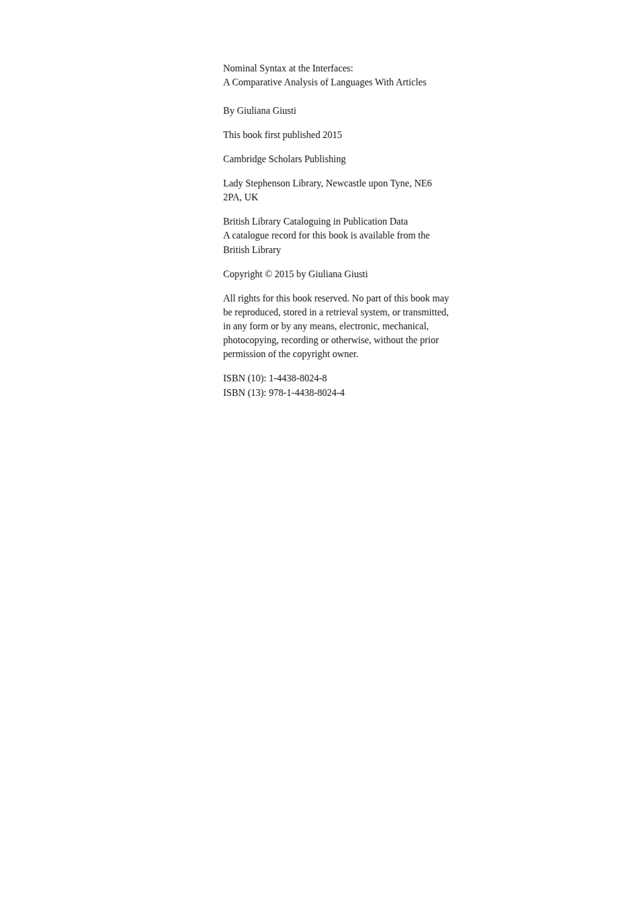Nominal Syntax at the Interfaces:
A Comparative Analysis of Languages With Articles
By Giuliana Giusti
This book first published 2015
Cambridge Scholars Publishing
Lady Stephenson Library, Newcastle upon Tyne, NE6 2PA, UK
British Library Cataloguing in Publication Data
A catalogue record for this book is available from the British Library
Copyright © 2015 by Giuliana Giusti
All rights for this book reserved. No part of this book may be reproduced, stored in a retrieval system, or transmitted, in any form or by any means, electronic, mechanical, photocopying, recording or otherwise, without the prior permission of the copyright owner.
ISBN (10): 1-4438-8024-8
ISBN (13): 978-1-4438-8024-4